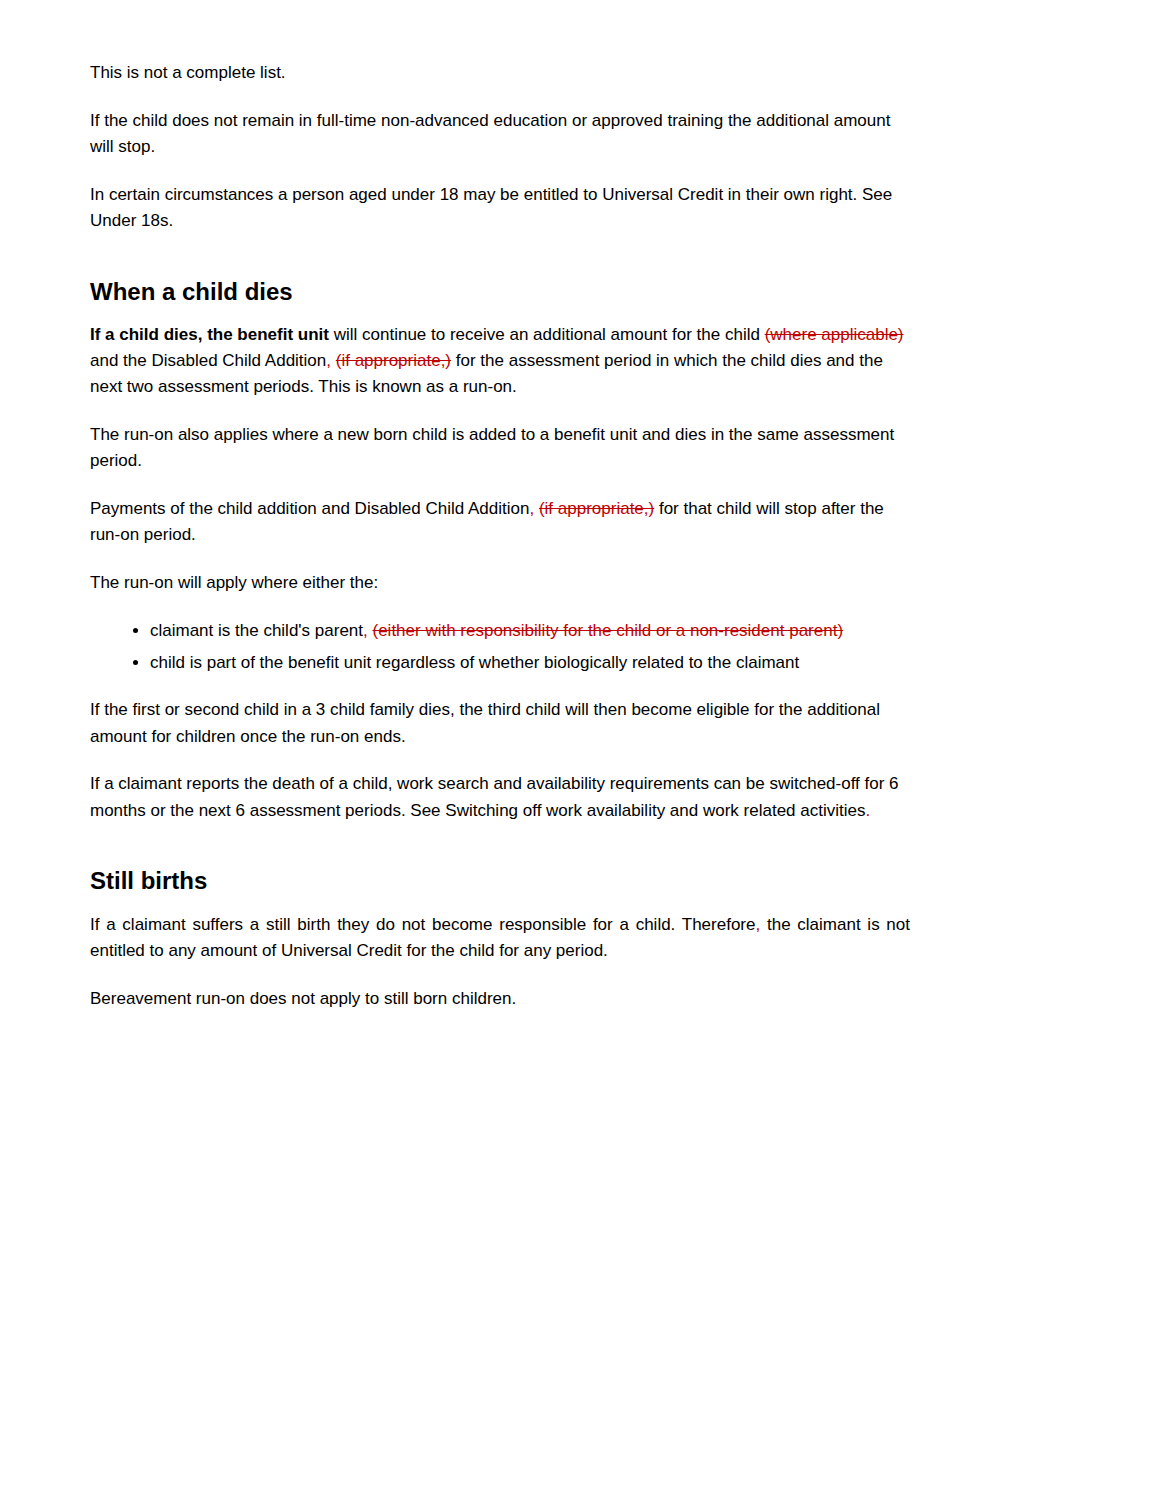This is not a complete list.
If the child does not remain in full-time non-advanced education or approved training the additional amount will stop.
In certain circumstances a person aged under 18 may be entitled to Universal Credit in their own right. See Under 18s.
When a child dies
If a child dies, the benefit unit will continue to receive an additional amount for the child (where applicable) and the Disabled Child Addition, (if appropriate,) for the assessment period in which the child dies and the next two assessment periods. This is known as a run-on.
The run-on also applies where a new born child is added to a benefit unit and dies in the same assessment period.
Payments of the child addition and Disabled Child Addition, (if appropriate,) for that child will stop after the run-on period.
The run-on will apply where either the:
claimant is the child's parent, (either with responsibility for the child or a non-resident parent)
child is part of the benefit unit regardless of whether biologically related to the claimant
If the first or second child in a 3 child family dies, the third child will then become eligible for the additional amount for children once the run-on ends.
If a claimant reports the death of a child, work search and availability requirements can be switched-off for 6 months or the next 6 assessment periods. See Switching off work availability and work related activities.
Still births
If a claimant suffers a still birth they do not become responsible for a child. Therefore, the claimant is not entitled to any amount of Universal Credit for the child for any period.
Bereavement run-on does not apply to still born children.